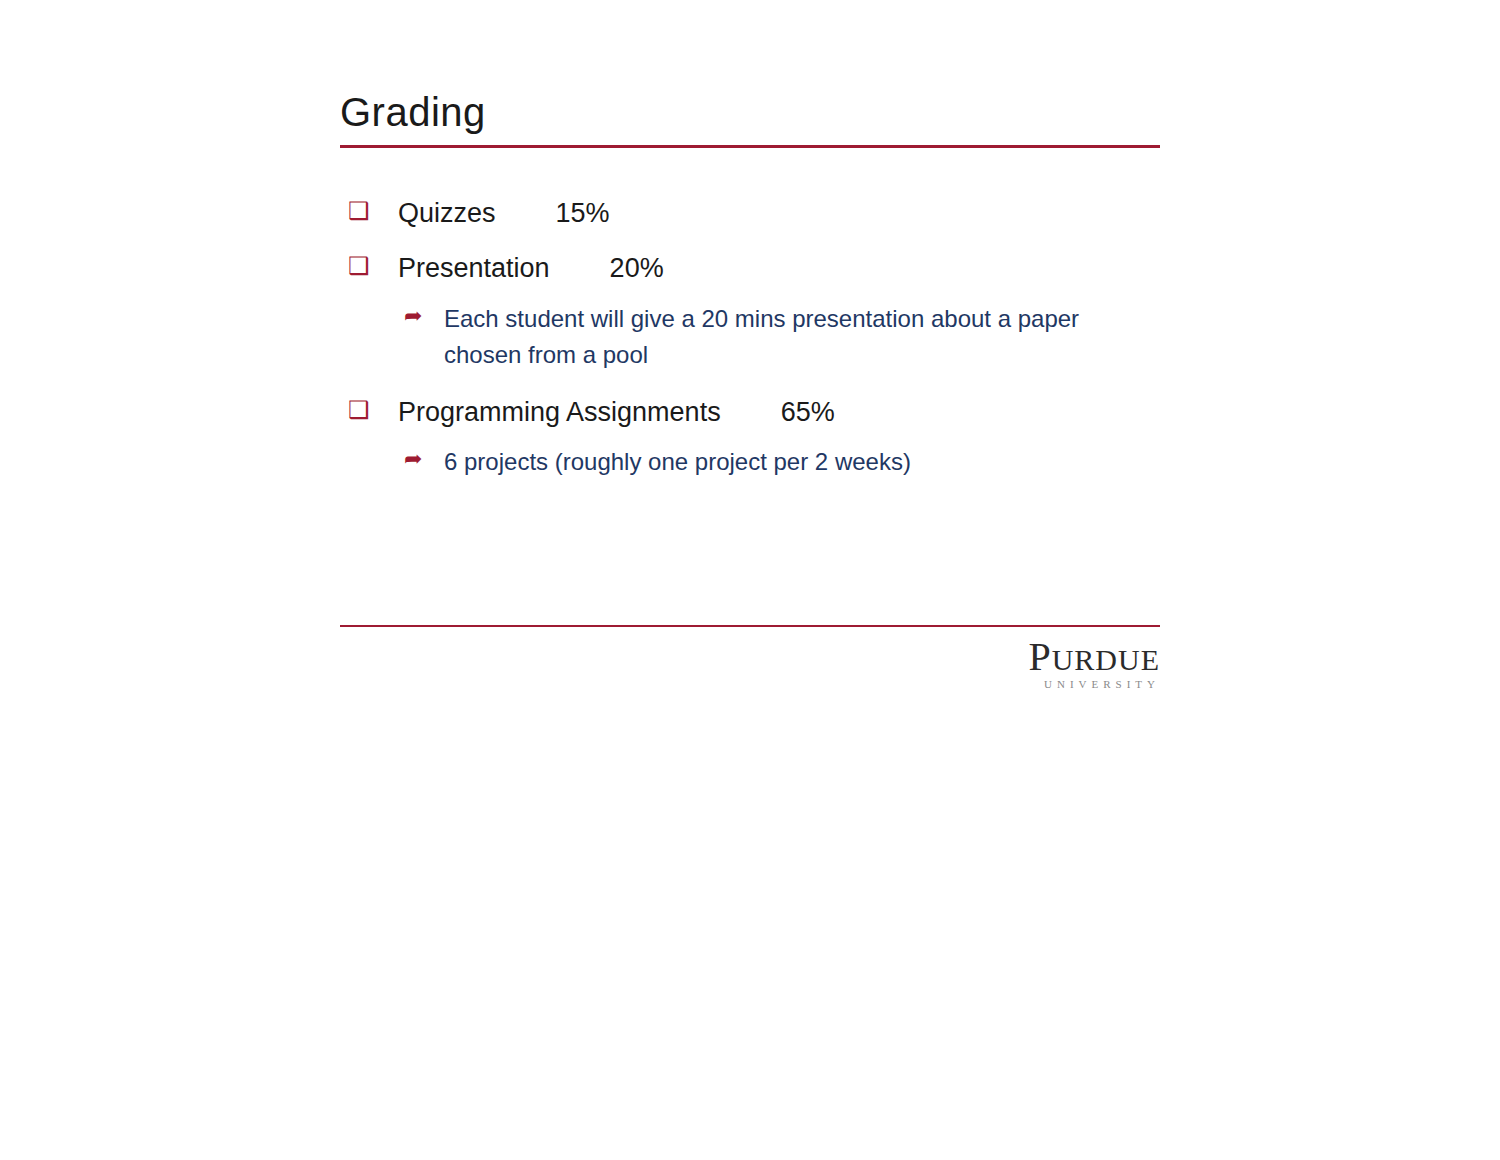Grading
❑Quizzes15%
❑Presentation20%
➦Each student will give a 20 mins presentation about a paper chosen from a pool
❑Programming Assignments65%
➦6 projects (roughly one project per 2 weeks)
PURDUE
UNIVERSITY